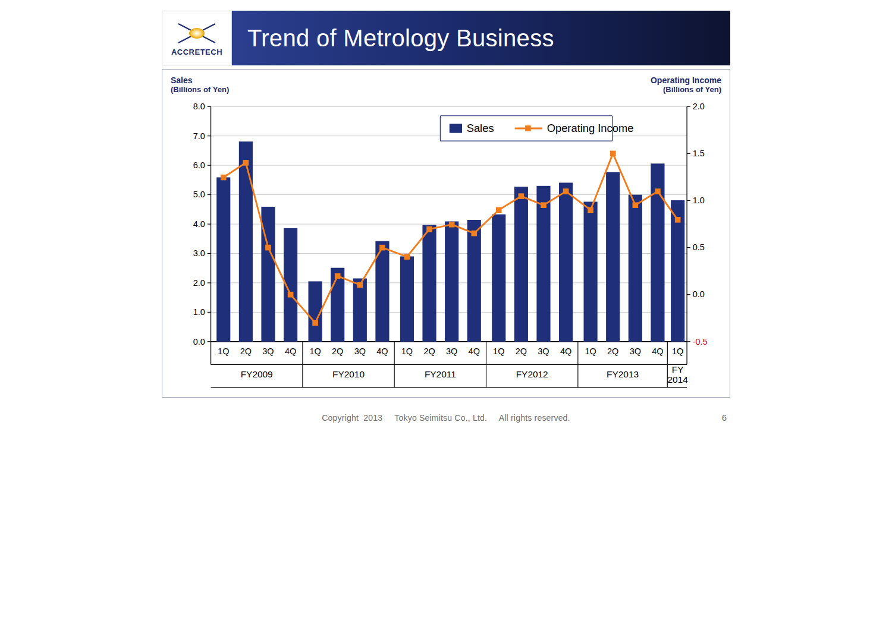ACCRETECH
Trend of Metrology Business
Sales(Billions of Yen)
Operating Income(Billions of Yen)
Left axis: 0.0 at y=430, 8.0 at y=20 => 51.25 px per 1.0 0.0 1.0 2.0 3.0 4.0 5.0 6.0 7.0 8.0 -0.5 0.0 0.5 1.0 1.5 2.0 Sales Operating Income 1Q 2Q 3Q 4Q 1Q 2Q 3Q 4Q 1Q 2Q 3Q 4Q 1Q 2Q 3Q 4Q 1Q 2Q 3Q 4Q 1Q FY2009 FY2010 FY2011 FY2012 FY2013 FY 2014
Copyright 2013 Tokyo Seimitsu Co., Ltd. All rights reserved.
6